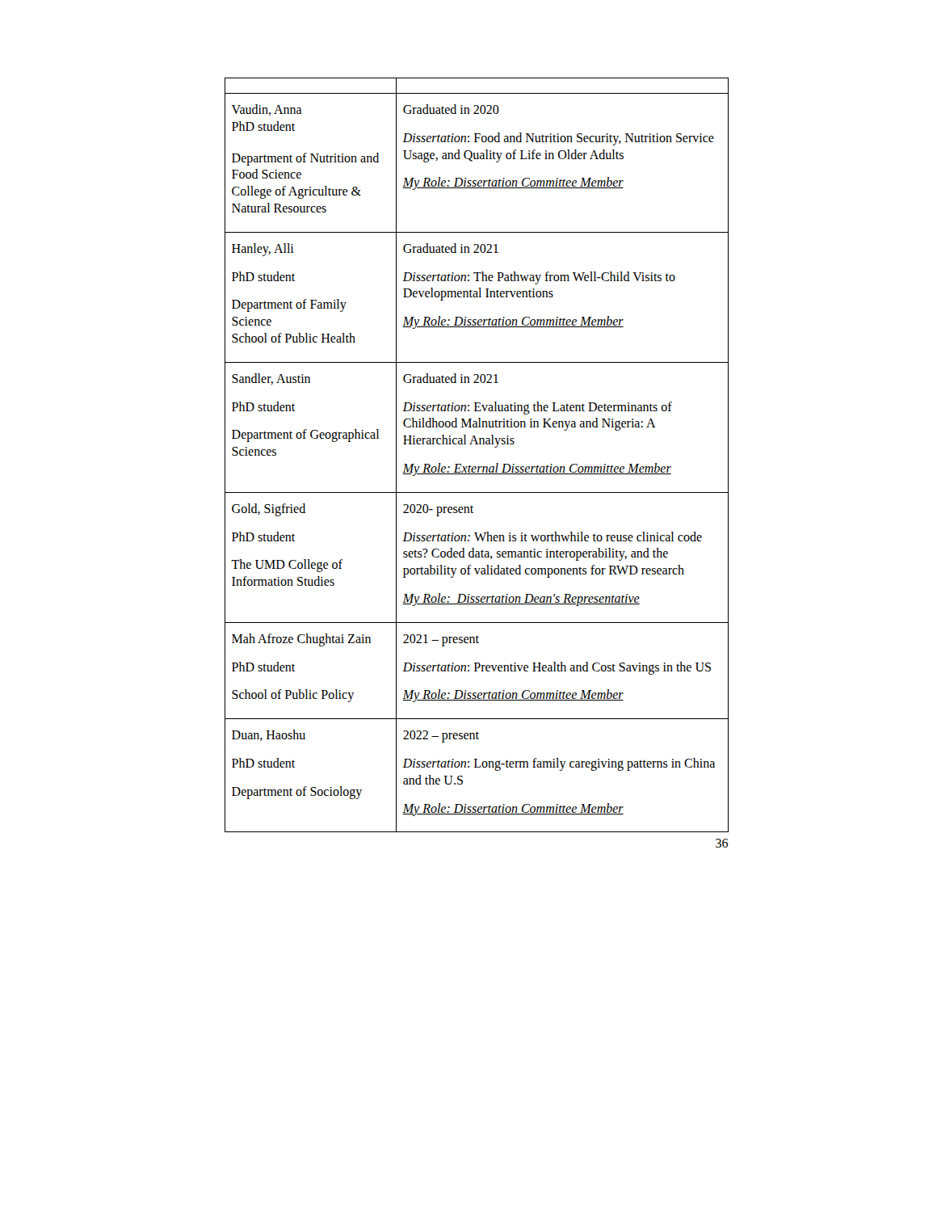| Vaudin, Anna PhD student Department of Nutrition and Food Science College of Agriculture & Natural Resources | Graduated in 2020 Dissertation : Food and Nutrition Security, Nutrition Service Usage, and Quality of Life in Older Adults My Role: Dissertation Committee Member |
| Hanley, Alli PhD student Department of Family Science School of Public Health | Graduated in 2021 Dissertation : The Pathway from Well-Child Visits to Developmental Interventions My Role: Dissertation Committee Member |
| Sandler, Austin PhD student Department of Geographical Sciences | Graduated in 2021 Dissertation : Evaluating the Latent Determinants of Childhood Malnutrition in Kenya and Nigeria: A Hierarchical Analysis My Role: External Dissertation Committee Member |
| Gold, Sigfried PhD student The UMD College of Information Studies | 2020- present Dissertation: When is it worthwhile to reuse clinical code sets? Coded data, semantic interoperability, and the portability of validated components for RWD research My Role: Dissertation Dean's Representative |
| Mah Afroze Chughtai Zain PhD student School of Public Policy | 2021 – present Dissertation : Preventive Health and Cost Savings in the US My Role: Dissertation Committee Member |
| Duan, Haoshu PhD student Department of Sociology | 2022 – present Dissertation : Long-term family caregiving patterns in China and the U.S My Role: Dissertation Committee Member |
36